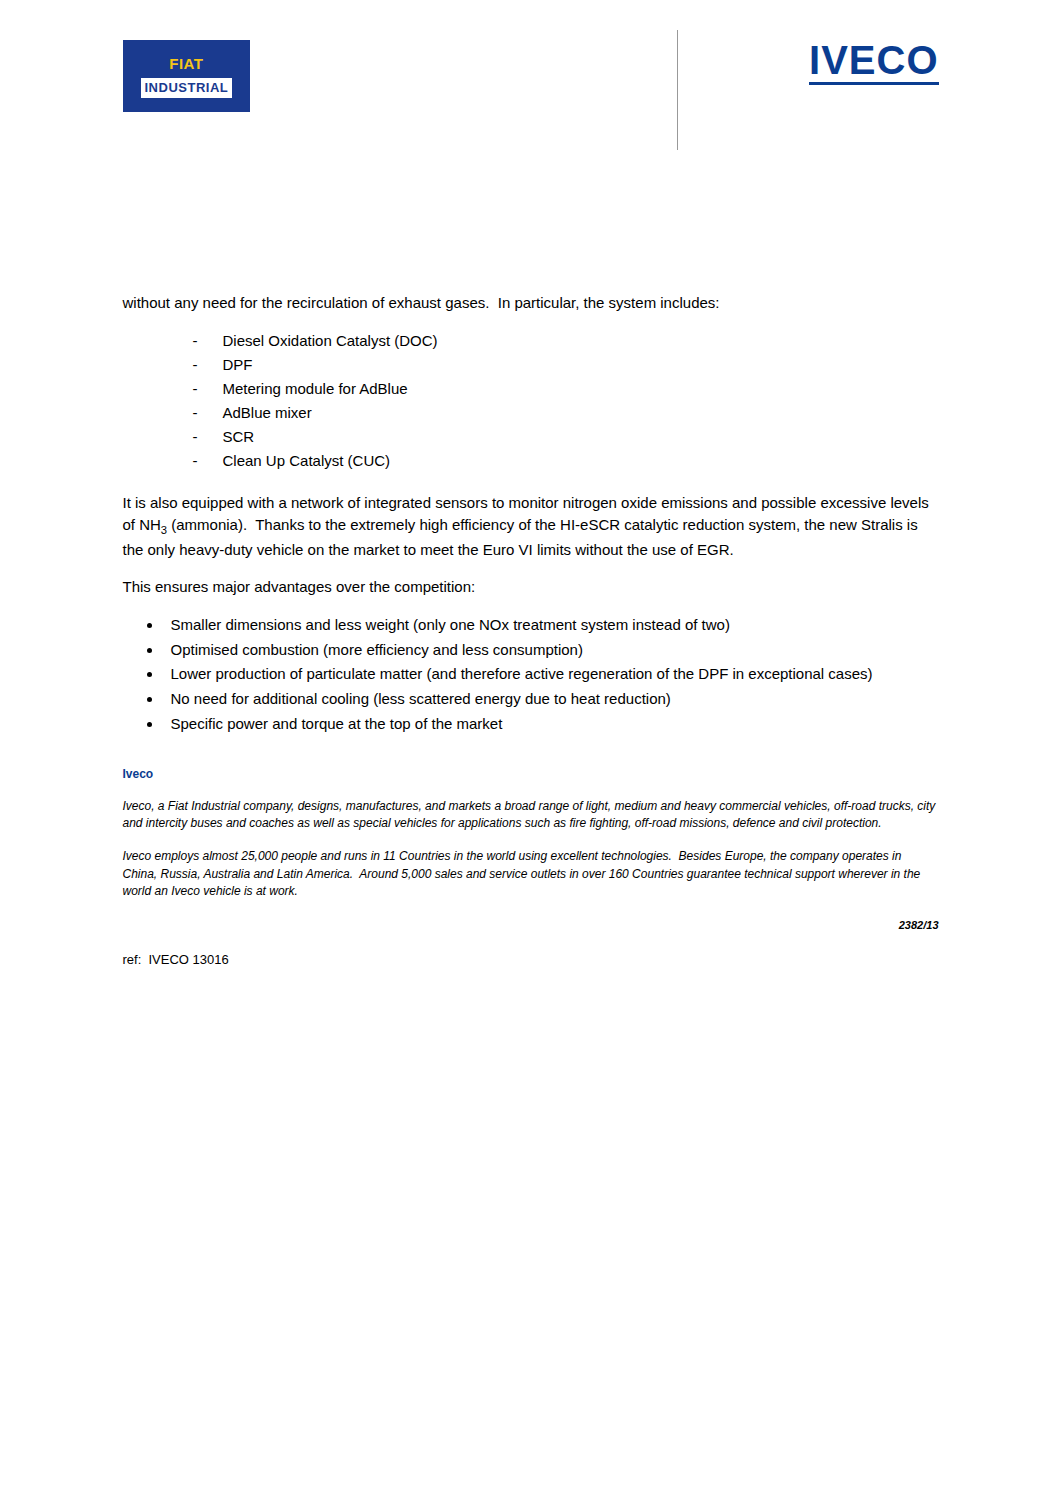FIAT INDUSTRIAL
IVECO
without any need for the recirculation of exhaust gases. In particular, the system includes:
Diesel Oxidation Catalyst (DOC)
DPF
Metering module for AdBlue
AdBlue mixer
SCR
Clean Up Catalyst (CUC)
It is also equipped with a network of integrated sensors to monitor nitrogen oxide emissions and possible excessive levels of NH3 (ammonia). Thanks to the extremely high efficiency of the HI-eSCR catalytic reduction system, the new Stralis is the only heavy-duty vehicle on the market to meet the Euro VI limits without the use of EGR.
This ensures major advantages over the competition:
Smaller dimensions and less weight (only one NOx treatment system instead of two)
Optimised combustion (more efficiency and less consumption)
Lower production of particulate matter (and therefore active regeneration of the DPF in exceptional cases)
No need for additional cooling (less scattered energy due to heat reduction)
Specific power and torque at the top of the market
Iveco
Iveco, a Fiat Industrial company, designs, manufactures, and markets a broad range of light, medium and heavy commercial vehicles, off-road trucks, city and intercity buses and coaches as well as special vehicles for applications such as fire fighting, off-road missions, defence and civil protection.
Iveco employs almost 25,000 people and runs in 11 Countries in the world using excellent technologies. Besides Europe, the company operates in China, Russia, Australia and Latin America. Around 5,000 sales and service outlets in over 160 Countries guarantee technical support wherever in the world an Iveco vehicle is at work.
2382/13
ref: IVECO 13016